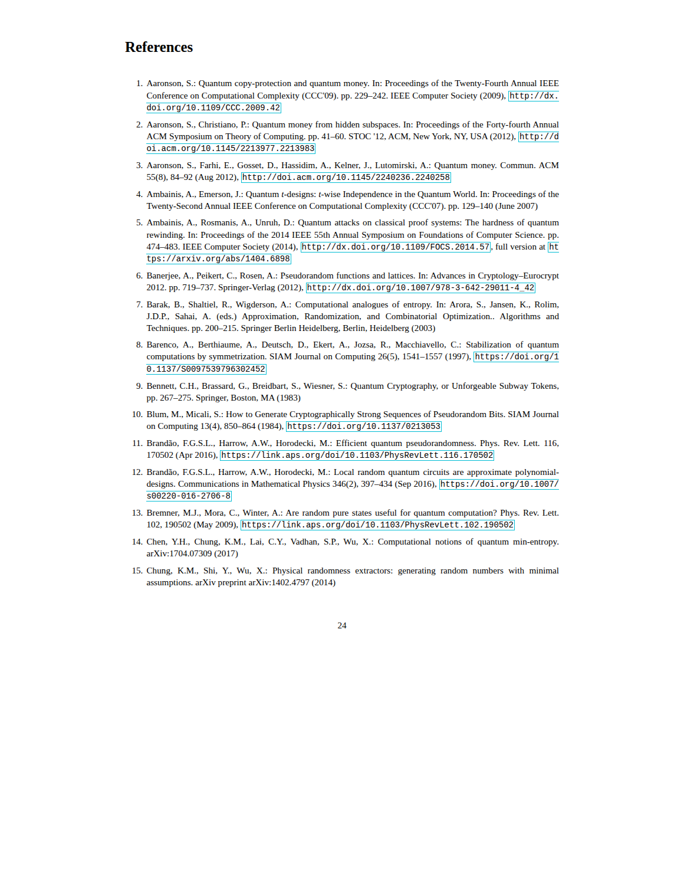References
Aaronson, S.: Quantum copy-protection and quantum money. In: Proceedings of the Twenty-Fourth Annual IEEE Conference on Computational Complexity (CCC'09). pp. 229–242. IEEE Computer Society (2009), http://dx.doi.org/10.1109/CCC.2009.42
Aaronson, S., Christiano, P.: Quantum money from hidden subspaces. In: Proceedings of the Forty-fourth Annual ACM Symposium on Theory of Computing. pp. 41–60. STOC '12, ACM, New York, NY, USA (2012), http://doi.acm.org/10.1145/2213977.2213983
Aaronson, S., Farhi, E., Gosset, D., Hassidim, A., Kelner, J., Lutomirski, A.: Quantum money. Commun. ACM 55(8), 84–92 (Aug 2012), http://doi.acm.org/10.1145/2240236.2240258
Ambainis, A., Emerson, J.: Quantum t-designs: t-wise Independence in the Quantum World. In: Proceedings of the Twenty-Second Annual IEEE Conference on Computational Complexity (CCC'07). pp. 129–140 (June 2007)
Ambainis, A., Rosmanis, A., Unruh, D.: Quantum attacks on classical proof systems: The hardness of quantum rewinding. In: Proceedings of the 2014 IEEE 55th Annual Symposium on Foundations of Computer Science. pp. 474–483. IEEE Computer Society (2014), http://dx.doi.org/10.1109/FOCS.2014.57, full version at https://arxiv.org/abs/1404.6898
Banerjee, A., Peikert, C., Rosen, A.: Pseudorandom functions and lattices. In: Advances in Cryptology–Eurocrypt 2012. pp. 719–737. Springer-Verlag (2012), http://dx.doi.org/10.1007/978-3-642-29011-4_42
Barak, B., Shaltiel, R., Wigderson, A.: Computational analogues of entropy. In: Arora, S., Jansen, K., Rolim, J.D.P., Sahai, A. (eds.) Approximation, Randomization, and Combinatorial Optimization.. Algorithms and Techniques. pp. 200–215. Springer Berlin Heidelberg, Berlin, Heidelberg (2003)
Barenco, A., Berthiaume, A., Deutsch, D., Ekert, A., Jozsa, R., Macchiavello, C.: Stabilization of quantum computations by symmetrization. SIAM Journal on Computing 26(5), 1541–1557 (1997), https://doi.org/10.1137/S0097539796302452
Bennett, C.H., Brassard, G., Breidbart, S., Wiesner, S.: Quantum Cryptography, or Unforgeable Subway Tokens, pp. 267–275. Springer, Boston, MA (1983)
Blum, M., Micali, S.: How to Generate Cryptographically Strong Sequences of Pseudorandom Bits. SIAM Journal on Computing 13(4), 850–864 (1984), https://doi.org/10.1137/0213053
Brandão, F.G.S.L., Harrow, A.W., Horodecki, M.: Efficient quantum pseudorandomness. Phys. Rev. Lett. 116, 170502 (Apr 2016), https://link.aps.org/doi/10.1103/PhysRevLett.116.170502
Brandão, F.G.S.L., Harrow, A.W., Horodecki, M.: Local random quantum circuits are approximate polynomial-designs. Communications in Mathematical Physics 346(2), 397–434 (Sep 2016), https://doi.org/10.1007/s00220-016-2706-8
Bremner, M.J., Mora, C., Winter, A.: Are random pure states useful for quantum computation? Phys. Rev. Lett. 102, 190502 (May 2009), https://link.aps.org/doi/10.1103/PhysRevLett.102.190502
Chen, Y.H., Chung, K.M., Lai, C.Y., Vadhan, S.P., Wu, X.: Computational notions of quantum min-entropy. arXiv:1704.07309 (2017)
Chung, K.M., Shi, Y., Wu, X.: Physical randomness extractors: generating random numbers with minimal assumptions. arXiv preprint arXiv:1402.4797 (2014)
24